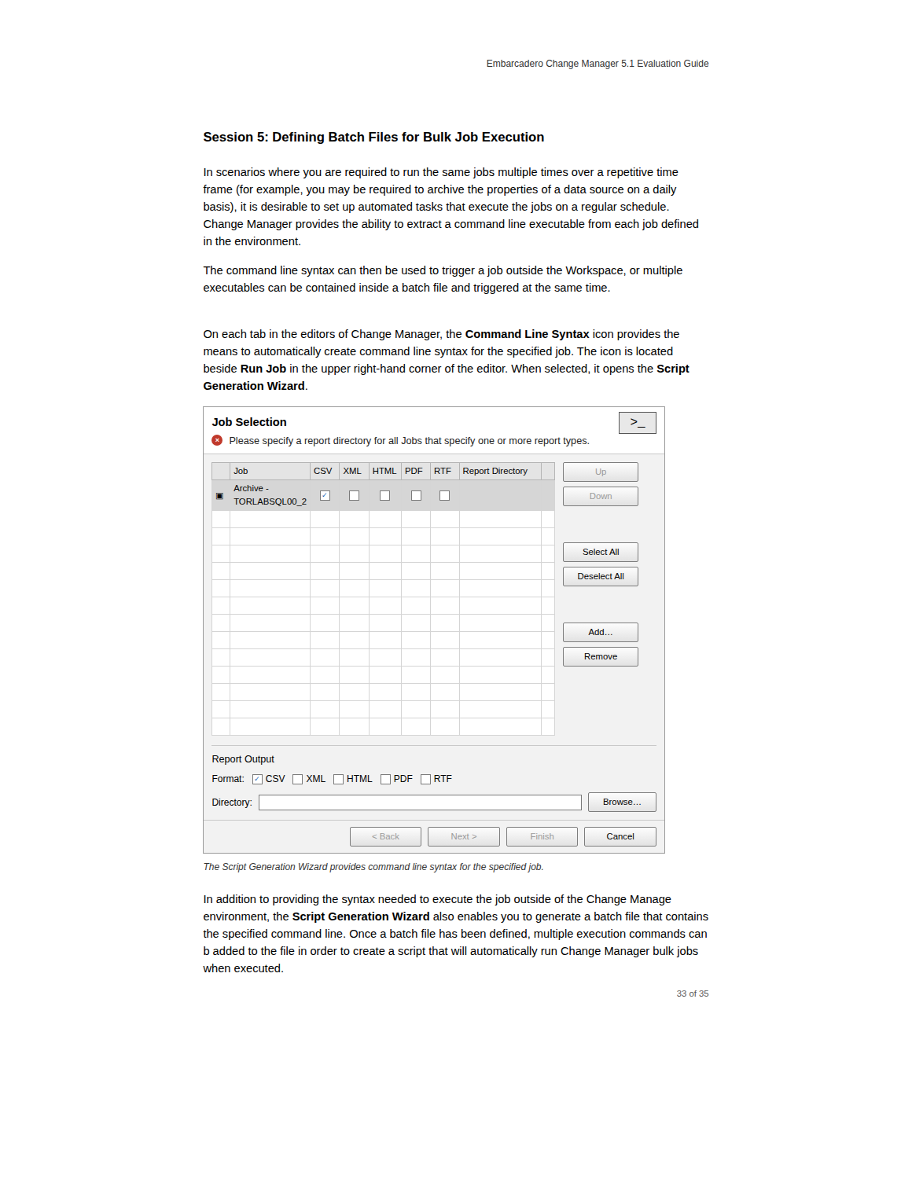Embarcadero Change Manager 5.1 Evaluation Guide
Session 5: Defining Batch Files for Bulk Job Execution
In scenarios where you are required to run the same jobs multiple times over a repetitive time frame (for example, you may be required to archive the properties of a data source on a daily basis), it is desirable to set up automated tasks that execute the jobs on a regular schedule. Change Manager provides the ability to extract a command line executable from each job defined in the environment.
The command line syntax can then be used to trigger a job outside the Workspace, or multiple executables can be contained inside a batch file and triggered at the same time.
On each tab in the editors of Change Manager, the Command Line Syntax icon provides the means to automatically create command line syntax for the specified job. The icon is located beside Run Job in the upper right-hand corner of the editor. When selected, it opens the Script Generation Wizard.
Job Selection
×Please specify a report directory for all Jobs that specify one or more report types.
>_
| | Job | CSV | XML | HTML | PDF | RTF | Report Directory | |
| --- | --- | --- | --- | --- | --- | --- | --- | --- |
| ▣ | Archive - TORLABSQL00_2 | | | | | | | |
Up
Down
Select All
Deselect All
Add…
Remove
Report Output
Format: CSV XML HTML PDF RTF
Directory: Browse…
< Back
Next >
Finish
Cancel
The Script Generation Wizard provides command line syntax for the specified job.
In addition to providing the syntax needed to execute the job outside of the Change Manage environment, the Script Generation Wizard also enables you to generate a batch file that contains the specified command line. Once a batch file has been defined, multiple execution commands can b added to the file in order to create a script that will automatically run Change Manager bulk jobs when executed.
33 of 35